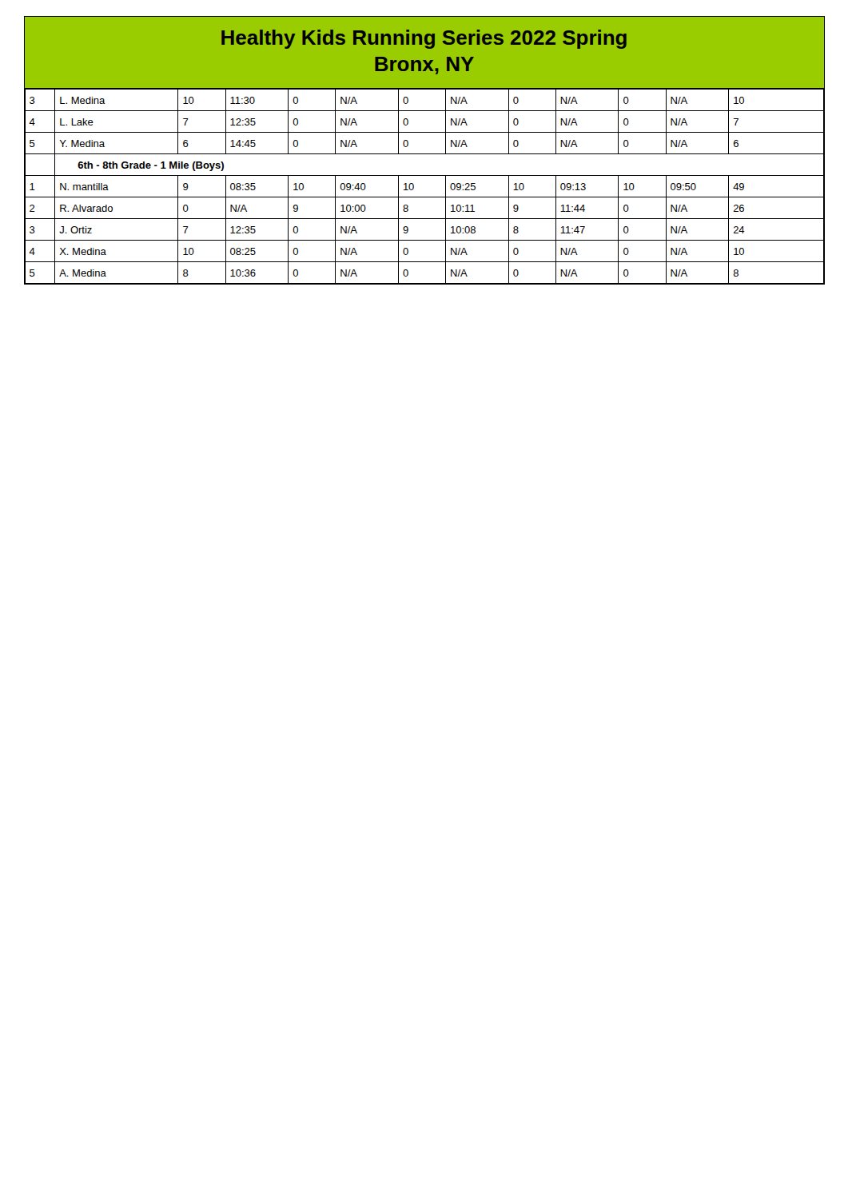Healthy Kids Running Series 2022 Spring
Bronx, NY
| 3 | L. Medina | 10 | 11:30 | 0 | N/A | 0 | N/A | 0 | N/A | 0 | N/A | 10 |
| 4 | L. Lake | 7 | 12:35 | 0 | N/A | 0 | N/A | 0 | N/A | 0 | N/A | 7 |
| 5 | Y. Medina | 6 | 14:45 | 0 | N/A | 0 | N/A | 0 | N/A | 0 | N/A | 6 |
| | 6th - 8th Grade - 1 Mile (Boys) |
| 1 | N. mantilla | 9 | 08:35 | 10 | 09:40 | 10 | 09:25 | 10 | 09:13 | 10 | 09:50 | 49 |
| 2 | R. Alvarado | 0 | N/A | 9 | 10:00 | 8 | 10:11 | 9 | 11:44 | 0 | N/A | 26 |
| 3 | J. Ortiz | 7 | 12:35 | 0 | N/A | 9 | 10:08 | 8 | 11:47 | 0 | N/A | 24 |
| 4 | X. Medina | 10 | 08:25 | 0 | N/A | 0 | N/A | 0 | N/A | 0 | N/A | 10 |
| 5 | A. Medina | 8 | 10:36 | 0 | N/A | 0 | N/A | 0 | N/A | 0 | N/A | 8 |